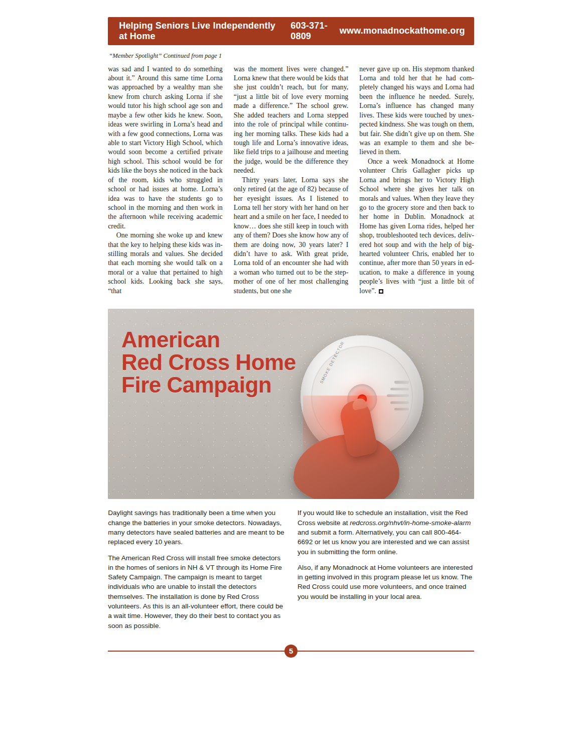Helping Seniors Live Independently at Home 603-371-0809 www.monadnockathome.org
“Member Spotlight” Continued from page 1
was sad and I wanted to do something about it.” Around this same time Lorna was approached by a wealthy man she knew from church asking Lorna if she would tutor his high school age son and maybe a few other kids he knew. Soon, ideas were swirling in Lorna’s head and with a few good connections, Lorna was able to start Victory High School, which would soon become a certified private high school. This school would be for kids like the boys she noticed in the back of the room, kids who struggled in school or had issues at home. Lorna’s idea was to have the students go to school in the morning and then work in the afternoon while receiving academic credit.
One morning she woke up and knew that the key to helping these kids was instilling morals and values. She decided that each morning she would talk on a moral or a value that pertained to high school kids. Looking back she says, “that
was the moment lives were changed.” Lorna knew that there would be kids that she just couldn’t reach, but for many, “just a little bit of love every morning made a difference.” The school grew. She added teachers and Lorna stepped into the role of principal while continuing her morning talks. These kids had a tough life and Lorna’s innovative ideas, like field trips to a jailhouse and meeting the judge, would be the difference they needed.
Thirty years later, Lorna says she only retired (at the age of 82) because of her eyesight issues. As I listened to Lorna tell her story with her hand on her heart and a smile on her face, I needed to know… does she still keep in touch with any of them? Does she know how any of them are doing now, 30 years later? I didn’t have to ask. With great pride, Lorna told of an encounter she had with a woman who turned out to be the stepmother of one of her most challenging students, but one she
never gave up on. His stepmom thanked Lorna and told her that he had completely changed his ways and Lorna had been the influence he needed. Surely, Lorna’s influence has changed many lives. These kids were touched by unexpected kindness. She was tough on them, but fair. She didn’t give up on them. She was an example to them and she believed in them.
Once a week Monadnock at Home volunteer Chris Gallagher picks up Lorna and brings her to Victory High School where she gives her talk on morals and values. When they leave they go to the grocery store and then back to her home in Dublin. Monadnock at Home has given Lorna rides, helped her shop, troubleshooted tech devices, delivered hot soup and with the help of big-hearted volunteer Chris, enabled her to continue, after more than 50 years in education, to make a difference in young people’s lives with “just a little bit of love”.
SMOKE DETECTOR
American
Red Cross Home
Fire Campaign
Daylight savings has traditionally been a time when you change the batteries in your smoke detectors. Nowadays, many detectors have sealed batteries and are meant to be replaced every 10 years.
The American Red Cross will install free smoke detectors in the homes of seniors in NH & VT through its Home Fire Safety Campaign. The campaign is meant to target individuals who are unable to install the detectors themselves. The installation is done by Red Cross volunteers. As this is an all-volunteer effort, there could be a wait time. However, they do their best to contact you as soon as possible.
If you would like to schedule an installation, visit the Red Cross website at redcross.org/nhvt/in-home-smoke-alarm and submit a form. Alternatively, you can call 800-464-6692 or let us know you are interested and we can assist you in submitting the form online.
Also, if any Monadnock at Home volunteers are interested in getting involved in this program please let us know. The Red Cross could use more volunteers, and once trained you would be installing in your local area.
5